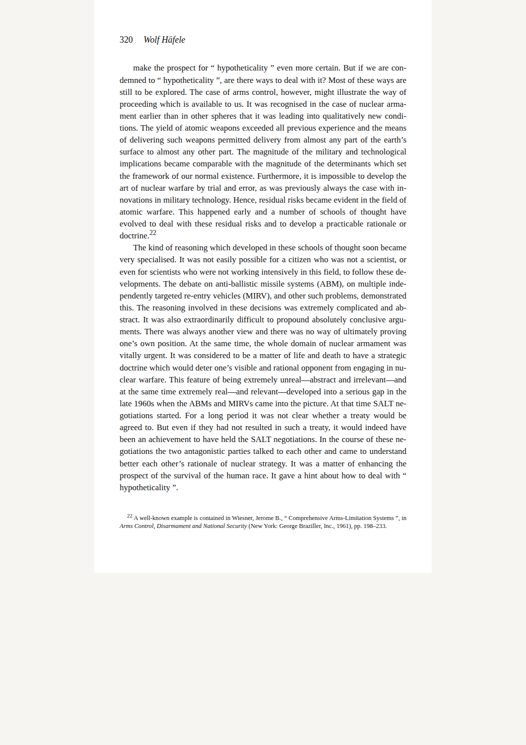320 Wolf Häfele
make the prospect for “ hypotheticality ” even more certain. But if we are condemned to “ hypotheticality ”, are there ways to deal with it? Most of these ways are still to be explored. The case of arms control, however, might illustrate the way of proceeding which is available to us. It was recognised in the case of nuclear armament earlier than in other spheres that it was leading into qualitatively new conditions. The yield of atomic weapons exceeded all previous experience and the means of delivering such weapons permitted delivery from almost any part of the earth’s surface to almost any other part. The magnitude of the military and technological implications became comparable with the magnitude of the determinants which set the framework of our normal existence. Furthermore, it is impossible to develop the art of nuclear warfare by trial and error, as was previously always the case with innovations in military technology. Hence, residual risks became evident in the field of atomic warfare. This happened early and a number of schools of thought have evolved to deal with these residual risks and to develop a practicable rationale or doctrine.22
The kind of reasoning which developed in these schools of thought soon became very specialised. It was not easily possible for a citizen who was not a scientist, or even for scientists who were not working intensively in this field, to follow these developments. The debate on anti-ballistic missile systems (ABM), on multiple independently targeted re-entry vehicles (MIRV), and other such problems, demonstrated this. The reasoning involved in these decisions was extremely complicated and abstract. It was also extraordinarily difficult to propound absolutely conclusive arguments. There was always another view and there was no way of ultimately proving one’s own position. At the same time, the whole domain of nuclear armament was vitally urgent. It was considered to be a matter of life and death to have a strategic doctrine which would deter one’s visible and rational opponent from engaging in nuclear warfare. This feature of being extremely unreal—abstract and irrelevant—and at the same time extremely real—and relevant—developed into a serious gap in the late 1960s when the ABMs and MIRVs came into the picture. At that time SALT negotiations started. For a long period it was not clear whether a treaty would be agreed to. But even if they had not resulted in such a treaty, it would indeed have been an achievement to have held the SALT negotiations. In the course of these negotiations the two antagonistic parties talked to each other and came to understand better each other’s rationale of nuclear strategy. It was a matter of enhancing the prospect of the survival of the human race. It gave a hint about how to deal with “ hypotheticality ”.
22 A well-known example is contained in Wiesner, Jerome B., “ Comprehensive Arms-Limitation Systems ”, in Arms Control, Disarmament and National Security (New York: George Braziller, Inc., 1961), pp. 198–233.